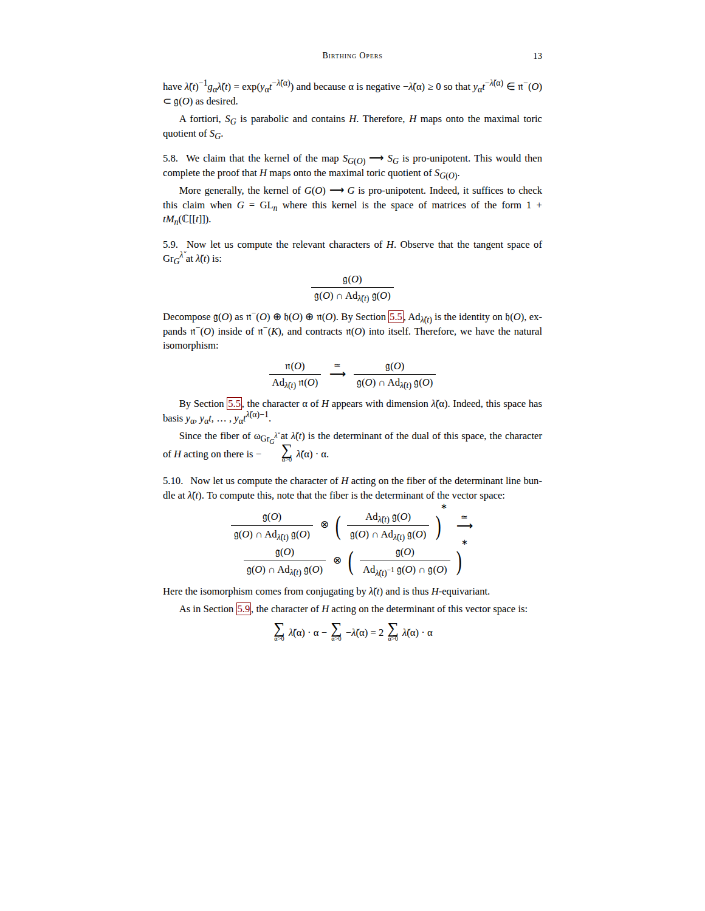Birthing Opers 13
have λ̌(t)−1gαλ̌(t) = exp(yαt−λ̌(α)) and because α is negative −λ̌(α) ≥ 0 so that yαt−λ̌(α) ∈ 𝔫−(O) ⊂ 𝔤(O) as desired.
A fortiori, SG is parabolic and contains H. Therefore, H maps onto the maximal toric quotient of SG.
5.8. We claim that the kernel of the map SG(O) ⟶ SG is pro-unipotent. This would then complete the proof that H maps onto the maximal toric quotient of SG(O).
More generally, the kernel of G(O) ⟶ G is pro-unipotent. Indeed, it suffices to check this claim when G = GLn where this kernel is the space of matrices of the form 1 + tMn(ℂ[[t]]).
5.9. Now let us compute the relevant characters of H. Observe that the tangent space of GrGλ̌ at λ̌(t) is:
𝔤(O) 𝔤(O) ∩ Adλ̌(t) 𝔤(O)
Decompose 𝔤(O) as 𝔫−(O) ⊕ 𝔥(O) ⊕ 𝔫(O). By Section 5.5, Adλ̌(t) is the identity on 𝔥(O), expands 𝔫−(O) inside of 𝔫−(K), and contracts 𝔫(O) into itself. Therefore, we have the natural isomorphism:
𝔫(O) Adλ̌(t) 𝔫(O) ≃⟶ 𝔤(O) 𝔤(O) ∩ Adλ̌(t) 𝔤(O)
By Section 5.5, the character α of H appears with dimension λ̌(α). Indeed, this space has basis yα, yαt, … , yαtλ̌(α)−1.
Since the fiber of ωGrGλ̌ at λ̌(t) is the determinant of the dual of this space, the character of H acting on there is − ∑α>0 λ̌(α) · α.
5.10. Now let us compute the character of H acting on the fiber of the determinant line bundle at λ̌(t). To compute this, note that the fiber is the determinant of the vector space:
𝔤(O) 𝔤(O) ∩ Adλ̌(t) 𝔤(O) ⊗ ( Adλ̌(t) 𝔤(O) 𝔤(O) ∩ Adλ̌(t) 𝔤(O) ) ∗ ≃⟶ 𝔤(O) 𝔤(O) ∩ Adλ̌(t) 𝔤(O) ⊗ ( 𝔤(O) Adλ̌(t)−1 𝔤(O) ∩ 𝔤(O) ) ∗
Here the isomorphism comes from conjugating by λ̌(t) and is thus H-equivariant.
As in Section 5.9, the character of H acting on the determinant of this vector space is:
∑α>0 λ̌(α) · α − ∑α>0 −λ̌(α) = 2 ∑α>0 λ̌(α) · α